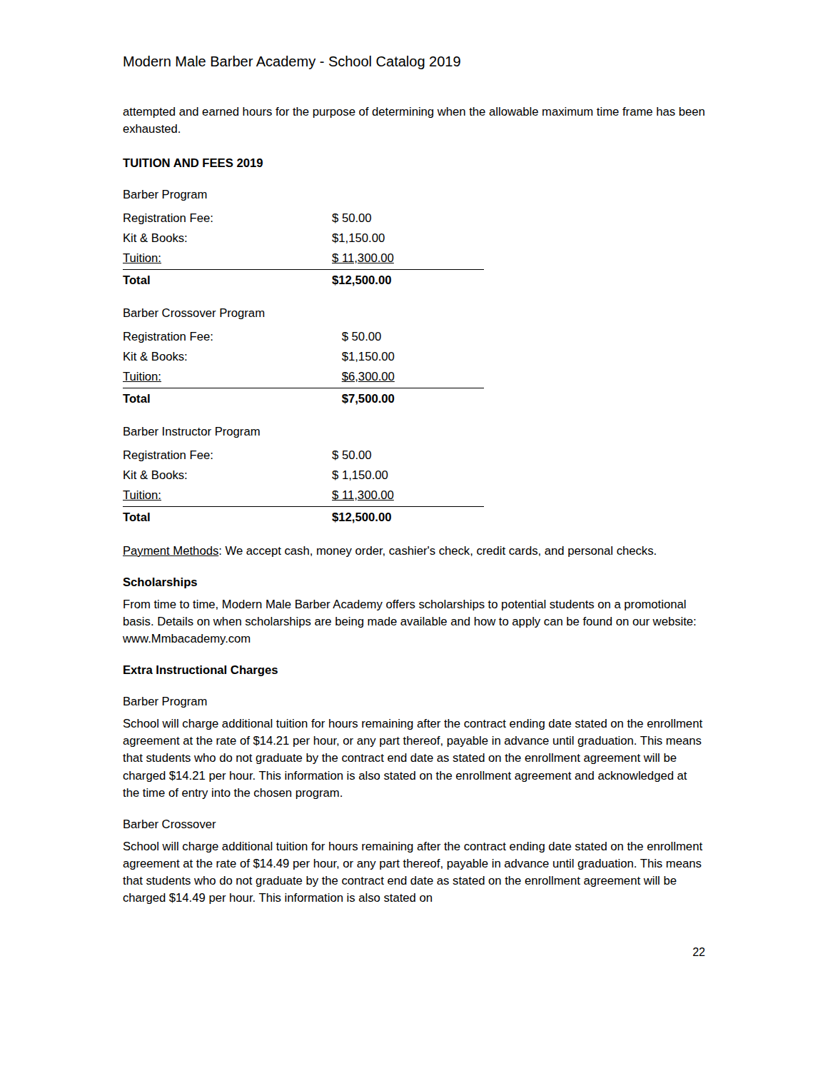Modern Male Barber Academy - School Catalog 2019
attempted and earned hours for the purpose of determining when the allowable maximum time frame has been exhausted.
TUITION AND FEES 2019
Barber Program
| Registration Fee: | $ 50.00 |
| Kit & Books: | $1,150.00 |
| Tuition: | $ 11,300.00 |
| Total | $12,500.00 |
Barber Crossover Program
| Registration Fee: | $ 50.00 |
| Kit & Books: | $1,150.00 |
| Tuition: | $6,300.00 |
| Total | $7,500.00 |
Barber Instructor Program
| Registration Fee: | $ 50.00 |
| Kit & Books: | $ 1,150.00 |
| Tuition: | $ 11,300.00 |
| Total | $12,500.00 |
Payment Methods: We accept cash, money order, cashier's check, credit cards, and personal checks.
Scholarships
From time to time, Modern Male Barber Academy offers scholarships to potential students on a promotional basis. Details on when scholarships are being made available and how to apply can be found on our website: www.Mmbacademy.com
Extra Instructional Charges
Barber Program
School will charge additional tuition for hours remaining after the contract ending date stated on the enrollment agreement at the rate of $14.21 per hour, or any part thereof, payable in advance until graduation. This means that students who do not graduate by the contract end date as stated on the enrollment agreement will be charged $14.21 per hour. This information is also stated on the enrollment agreement and acknowledged at the time of entry into the chosen program.
Barber Crossover
School will charge additional tuition for hours remaining after the contract ending date stated on the enrollment agreement at the rate of $14.49 per hour, or any part thereof, payable in advance until graduation. This means that students who do not graduate by the contract end date as stated on the enrollment agreement will be charged $14.49 per hour. This information is also stated on
22